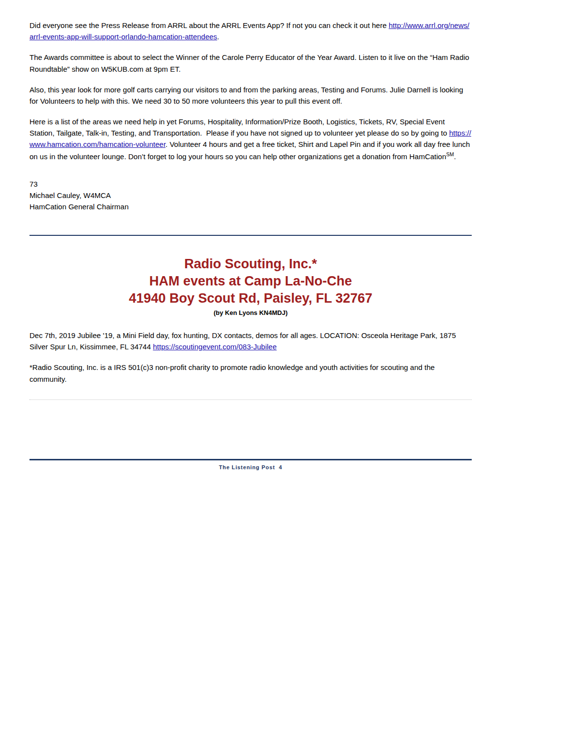Did everyone see the Press Release from ARRL about the ARRL Events App? If not you can check it out here http://www.arrl.org/news/arrl-events-app-will-support-orlando-hamcation-attendees.
The Awards committee is about to select the Winner of the Carole Perry Educator of the Year Award. Listen to it live on the “Ham Radio Roundtable” show on W5KUB.com at 9pm ET.
Also, this year look for more golf carts carrying our visitors to and from the parking areas, Testing and Forums. Julie Darnell is looking for Volunteers to help with this. We need 30 to 50 more volunteers this year to pull this event off.
Here is a list of the areas we need help in yet Forums, Hospitality, Information/Prize Booth, Logistics, Tickets, RV, Special Event Station, Tailgate, Talk-in, Testing, and Transportation. Please if you have not signed up to volunteer yet please do so by going to https://www.hamcation.com/hamcation-volunteer. Volunteer 4 hours and get a free ticket, Shirt and Lapel Pin and if you work all day free lunch on us in the volunteer lounge. Don’t forget to log your hours so you can help other organizations get a donation from HamCationSM.
73
Michael Cauley, W4MCA
HamCation General Chairman
Radio Scouting, Inc.*
HAM events at Camp La-No-Che
41940 Boy Scout Rd, Paisley, FL 32767
(by Ken Lyons KN4MDJ)
Dec 7th, 2019 Jubilee '19, a Mini Field day, fox hunting, DX contacts, demos for all ages. LOCATION: Osceola Heritage Park, 1875 Silver Spur Ln, Kissimmee, FL 34744 https://scoutingevent.com/083-Jubilee
*Radio Scouting, Inc. is a IRS 501(c)3 non-profit charity to promote radio knowledge and youth activities for scouting and the community.
The Listening Post 4